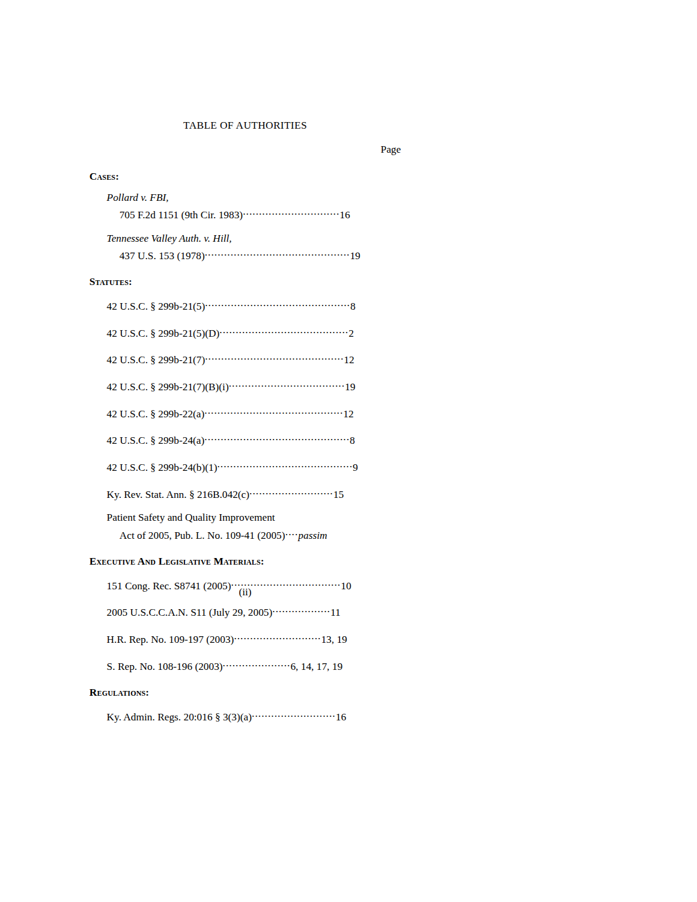TABLE OF AUTHORITIES
Page
Cases:
Pollard v. FBI, 705 F.2d 1151 (9th Cir. 1983).............................. 16
Tennessee Valley Auth. v. Hill, 437 U.S. 153 (1978)............................................. 19
Statutes:
42 U.S.C. § 299b-21(5)............................................. 8
42 U.S.C. § 299b-21(5)(D)........................................ 2
42 U.S.C. § 299b-21(7)........................................... 12
42 U.S.C. § 299b-21(7)(B)(i).................................... 19
42 U.S.C. § 299b-22(a)........................................... 12
42 U.S.C. § 299b-24(a)............................................. 8
42 U.S.C. § 299b-24(b)(1).......................................... 9
Ky. Rev. Stat. Ann. § 216B.042(c).......................... 15
Patient Safety and Quality Improvement
Act of 2005, Pub. L. No. 109-41 (2005)........ passim
Executive And Legislative Materials:
151 Cong. Rec. S8741 (2005).................................. 10
2005 U.S.C.C.A.N. S11 (July 29, 2005).................. 11
H.R. Rep. No. 109-197 (2003)........................... 13, 19
S. Rep. No. 108-196 (2003)..................... 6, 14, 17, 19
Regulations:
Ky. Admin. Regs. 20:016 § 3(3)(a).......................... 16
(ii)